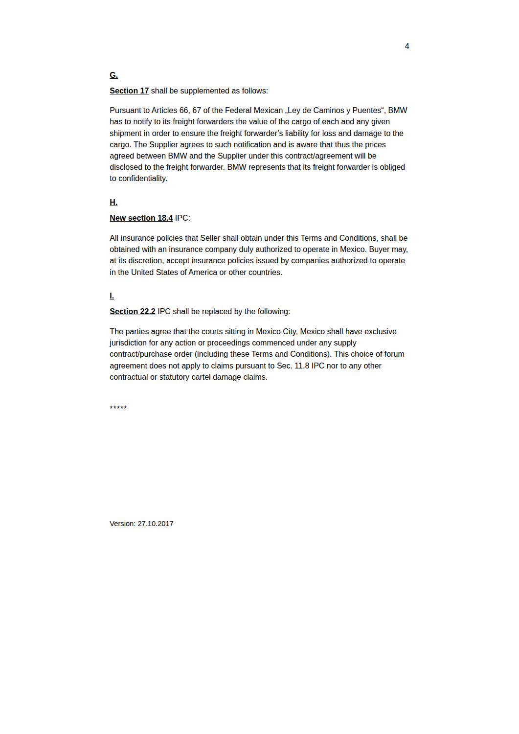4
G.
Section 17 shall be supplemented as follows:
Pursuant to Articles 66, 67 of the Federal Mexican „Ley de Caminos y Puentes“, BMW has to notify to its freight forwarders the value of the cargo of each and any given shipment in order to ensure the freight forwarder’s liability for loss and damage to the cargo. The Supplier agrees to such notification and is aware that thus the prices agreed between BMW and the Supplier under this contract/agreement will be disclosed to the freight forwarder. BMW represents that its freight forwarder is obliged to confidentiality.
H.
New section 18.4 IPC:
All insurance policies that Seller shall obtain under this Terms and Conditions, shall be obtained with an insurance company duly authorized to operate in Mexico. Buyer may, at its discretion, accept insurance policies issued by companies authorized to operate in the United States of America or other countries.
I.
Section 22.2 IPC shall be replaced by the following:
The parties agree that the courts sitting in Mexico City, Mexico shall have exclusive jurisdiction for any action or proceedings commenced under any supply contract/purchase order (including these Terms and Conditions). This choice of forum agreement does not apply to claims pursuant to Sec. 11.8 IPC nor to any other contractual or statutory cartel damage claims.
*****
Version: 27.10.2017